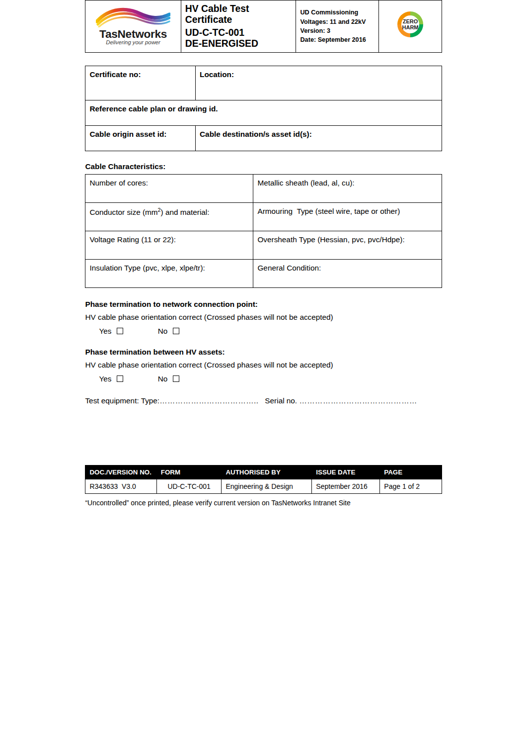| TasNetworks Delivering your power | HV Cable Test Certificate UD-C-TC-001 DE-ENERGISED | UD Commissioning Voltages: 11 and 22kV Version: 3 Date: September 2016 | ZERO HARM |
| Certificate no: | Location: |
| Reference cable plan or drawing id. |
| Cable origin asset id: | Cable destination/s asset id(s): |
Cable Characteristics:
| Number of cores: | Metallic sheath (lead, al, cu): |
| Conductor size (mm 2 ) and material: | Armouring Type (steel wire, tape or other) |
| Voltage Rating (11 or 22): | Oversheath Type (Hessian, pvc, pvc/Hdpe): |
| Insulation Type (pvc, xlpe, xlpe/tr): | General Condition: |
Phase termination to network connection point:
HV cable phase orientation correct (Crossed phases will not be accepted)
Yes No
Phase termination between HV assets:
HV cable phase orientation correct (Crossed phases will not be accepted)
Yes No
Test equipment: Type:……………………………….. Serial no. ………………………………………
| DOC./VERSION NO. | FORM | AUTHORISED BY | ISSUE DATE | PAGE |
| --- | --- | --- | --- | --- |
| R343633 V3.0 | UD-C-TC-001 | Engineering & Design | September 2016 | Page 1 of 2 |
“Uncontrolled” once printed, please verify current version on TasNetworks Intranet Site